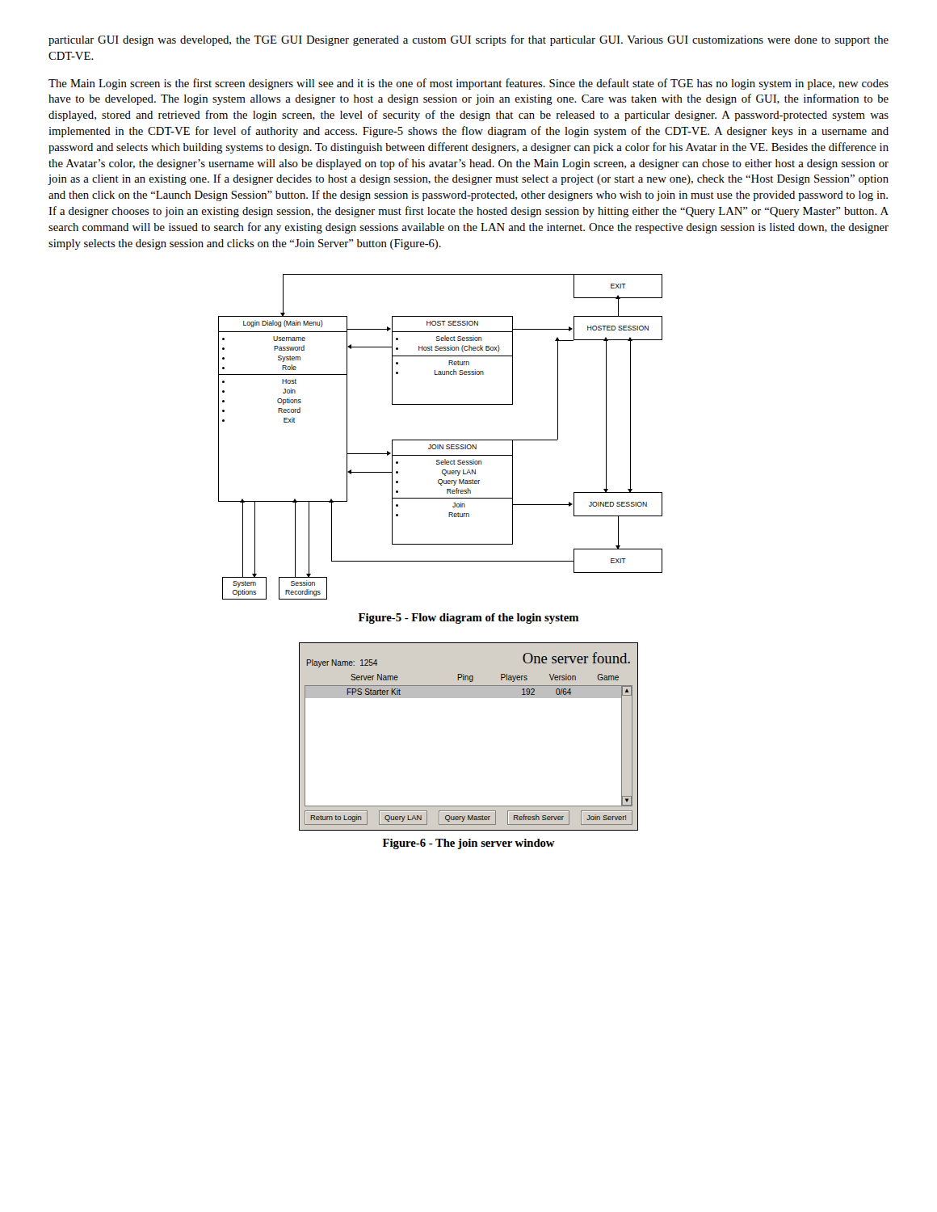particular GUI design was developed, the TGE GUI Designer generated a custom GUI scripts for that particular GUI. Various GUI customizations were done to support the CDT-VE.
The Main Login screen is the first screen designers will see and it is the one of most important features. Since the default state of TGE has no login system in place, new codes have to be developed. The login system allows a designer to host a design session or join an existing one. Care was taken with the design of GUI, the information to be displayed, stored and retrieved from the login screen, the level of security of the design that can be released to a particular designer. A password-protected system was implemented in the CDT-VE for level of authority and access. Figure-5 shows the flow diagram of the login system of the CDT-VE. A designer keys in a username and password and selects which building systems to design. To distinguish between different designers, a designer can pick a color for his Avatar in the VE. Besides the difference in the Avatar’s color, the designer’s username will also be displayed on top of his avatar’s head. On the Main Login screen, a designer can chose to either host a design session or join as a client in an existing one. If a designer decides to host a design session, the designer must select a project (or start a new one), check the “Host Design Session” option and then click on the “Launch Design Session” button. If the design session is password-protected, other designers who wish to join in must use the provided password to log in. If a designer chooses to join an existing design session, the designer must first locate the hosted design session by hitting either the “Query LAN” or “Query Master” button. A search command will be issued to search for any existing design sessions available on the LAN and the internet. Once the respective design session is listed down, the designer simply selects the design session and clicks on the “Join Server” button (Figure-6).
EXIT
Login Dialog (Main Menu)
Username
Password
System
Role
Host
Join
Options
Record
Exit
HOST SESSION
Select Session
Host Session (Check Box)
Return
Launch Session
HOSTED SESSION
JOIN SESSION
Select Session
Query LAN
Query Master
Refresh
Join
Return
JOINED SESSION
EXIT
System
Options
Session
Recordings
Figure-5 - Flow diagram of the login system
Player Name: 1254
One server found.
Server Name
Ping
Players
Version
Game
FPS Starter Kit
192
0/64
▲
▼
Return to Login
Query LAN
Query Master
Refresh Server
Join Server!
Figure-6 - The join server window